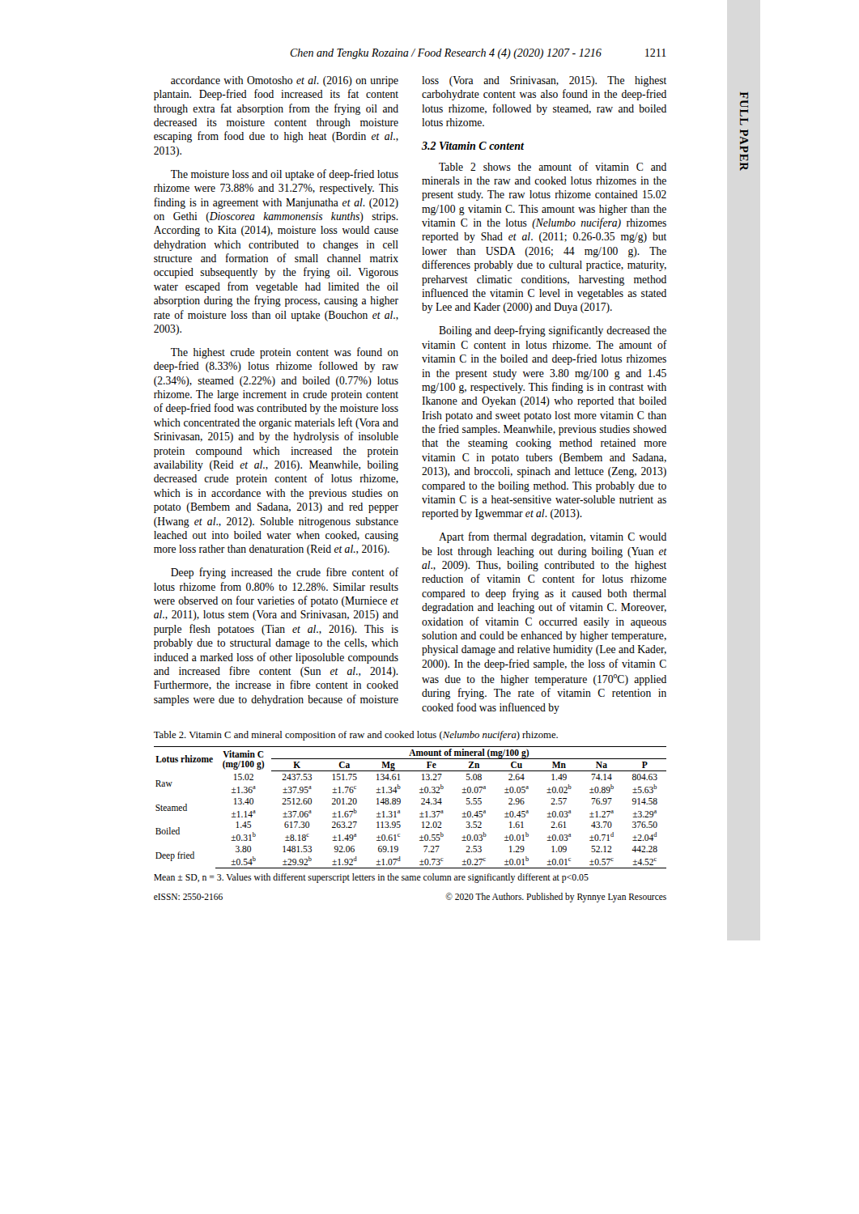FULL PAPER
Chen and Tengku Rozaina / Food Research 4 (4) (2020) 1207 - 1216
1211
accordance with Omotosho et al. (2016) on unripe plantain. Deep-fried food increased its fat content through extra fat absorption from the frying oil and decreased its moisture content through moisture escaping from food due to high heat (Bordin et al., 2013).
The moisture loss and oil uptake of deep-fried lotus rhizome were 73.88% and 31.27%, respectively. This finding is in agreement with Manjunatha et al. (2012) on Gethi (Dioscorea kammonensis kunths) strips. According to Kita (2014), moisture loss would cause dehydration which contributed to changes in cell structure and formation of small channel matrix occupied subsequently by the frying oil. Vigorous water escaped from vegetable had limited the oil absorption during the frying process, causing a higher rate of moisture loss than oil uptake (Bouchon et al., 2003).
The highest crude protein content was found on deep-fried (8.33%) lotus rhizome followed by raw (2.34%), steamed (2.22%) and boiled (0.77%) lotus rhizome. The large increment in crude protein content of deep-fried food was contributed by the moisture loss which concentrated the organic materials left (Vora and Srinivasan, 2015) and by the hydrolysis of insoluble protein compound which increased the protein availability (Reid et al., 2016). Meanwhile, boiling decreased crude protein content of lotus rhizome, which is in accordance with the previous studies on potato (Bembem and Sadana, 2013) and red pepper (Hwang et al., 2012). Soluble nitrogenous substance leached out into boiled water when cooked, causing more loss rather than denaturation (Reid et al., 2016).
Deep frying increased the crude fibre content of lotus rhizome from 0.80% to 12.28%. Similar results were observed on four varieties of potato (Murniece et al., 2011), lotus stem (Vora and Srinivasan, 2015) and purple flesh potatoes (Tian et al., 2016). This is probably due to structural damage to the cells, which induced a marked loss of other liposoluble compounds and increased fibre content (Sun et al., 2014). Furthermore, the increase in fibre content in cooked samples were due to dehydration because of moisture loss (Vora and Srinivasan, 2015). The highest carbohydrate content was also found in the deep-fried lotus rhizome, followed by steamed, raw and boiled lotus rhizome.
3.2 Vitamin C content
Table 2 shows the amount of vitamin C and minerals in the raw and cooked lotus rhizomes in the present study. The raw lotus rhizome contained 15.02 mg/100 g vitamin C. This amount was higher than the vitamin C in the lotus (Nelumbo nucifera) rhizomes reported by Shad et al. (2011; 0.26-0.35 mg/g) but lower than USDA (2016; 44 mg/100 g). The differences probably due to cultural practice, maturity, preharvest climatic conditions, harvesting method influenced the vitamin C level in vegetables as stated by Lee and Kader (2000) and Duya (2017).
Boiling and deep-frying significantly decreased the vitamin C content in lotus rhizome. The amount of vitamin C in the boiled and deep-fried lotus rhizomes in the present study were 3.80 mg/100 g and 1.45 mg/100 g, respectively. This finding is in contrast with Ikanone and Oyekan (2014) who reported that boiled Irish potato and sweet potato lost more vitamin C than the fried samples. Meanwhile, previous studies showed that the steaming cooking method retained more vitamin C in potato tubers (Bembem and Sadana, 2013), and broccoli, spinach and lettuce (Zeng, 2013) compared to the boiling method. This probably due to vitamin C is a heat-sensitive water-soluble nutrient as reported by Igwemmar et al. (2013).
Apart from thermal degradation, vitamin C would be lost through leaching out during boiling (Yuan et al., 2009). Thus, boiling contributed to the highest reduction of vitamin C content for lotus rhizome compared to deep frying as it caused both thermal degradation and leaching out of vitamin C. Moreover, oxidation of vitamin C occurred easily in aqueous solution and could be enhanced by higher temperature, physical damage and relative humidity (Lee and Kader, 2000). In the deep-fried sample, the loss of vitamin C was due to the higher temperature (170oC) applied during frying. The rate of vitamin C retention in cooked food was influenced by
Table 2. Vitamin C and mineral composition of raw and cooked lotus (Nelumbo nucifera) rhizome.
| Lotus rhizome | Vitamin C (mg/100 g) | Amount of mineral (mg/100 g) |
| --- | --- | --- |
| K | Ca | Mg | Fe | Zn | Cu | Mn | Na | P |
| Raw | 15.02 | 2437.53 | 151.75 | 134.61 | 13.27 | 5.08 | 2.64 | 1.49 | 74.14 | 804.63 |
| ±1.36 a | ±37.95 a | ±1.76 c | ±1.34 b | ±0.32 b | ±0.07 a | ±0.05 a | ±0.02 b | ±0.89 b | ±5.63 b |
| Steamed | 13.40 | 2512.60 | 201.20 | 148.89 | 24.34 | 5.55 | 2.96 | 2.57 | 76.97 | 914.58 |
| ±1.14 a | ±37.06 a | ±1.67 b | ±1.31 a | ±1.37 a | ±0.45 a | ±0.45 a | ±0.03 a | ±1.27 a | ±3.29 a |
| Boiled | 1.45 | 617.30 | 263.27 | 113.95 | 12.02 | 3.52 | 1.61 | 2.61 | 43.70 | 376.50 |
| ±0.31 b | ±8.18 c | ±1.49 a | ±0.61 c | ±0.55 b | ±0.03 b | ±0.01 b | ±0.03 a | ±0.71 d | ±2.04 d |
| Deep fried | 3.80 | 1481.53 | 92.06 | 69.19 | 7.27 | 2.53 | 1.29 | 1.09 | 52.12 | 442.28 |
| ±0.54 b | ±29.92 b | ±1.92 d | ±1.07 d | ±0.73 c | ±0.27 c | ±0.01 b | ±0.01 c | ±0.57 c | ±4.52 c |
Mean ± SD, n = 3. Values with different superscript letters in the same column are significantly different at p<0.05
eISSN: 2550-2166
© 2020 The Authors. Published by Rynnye Lyan Resources